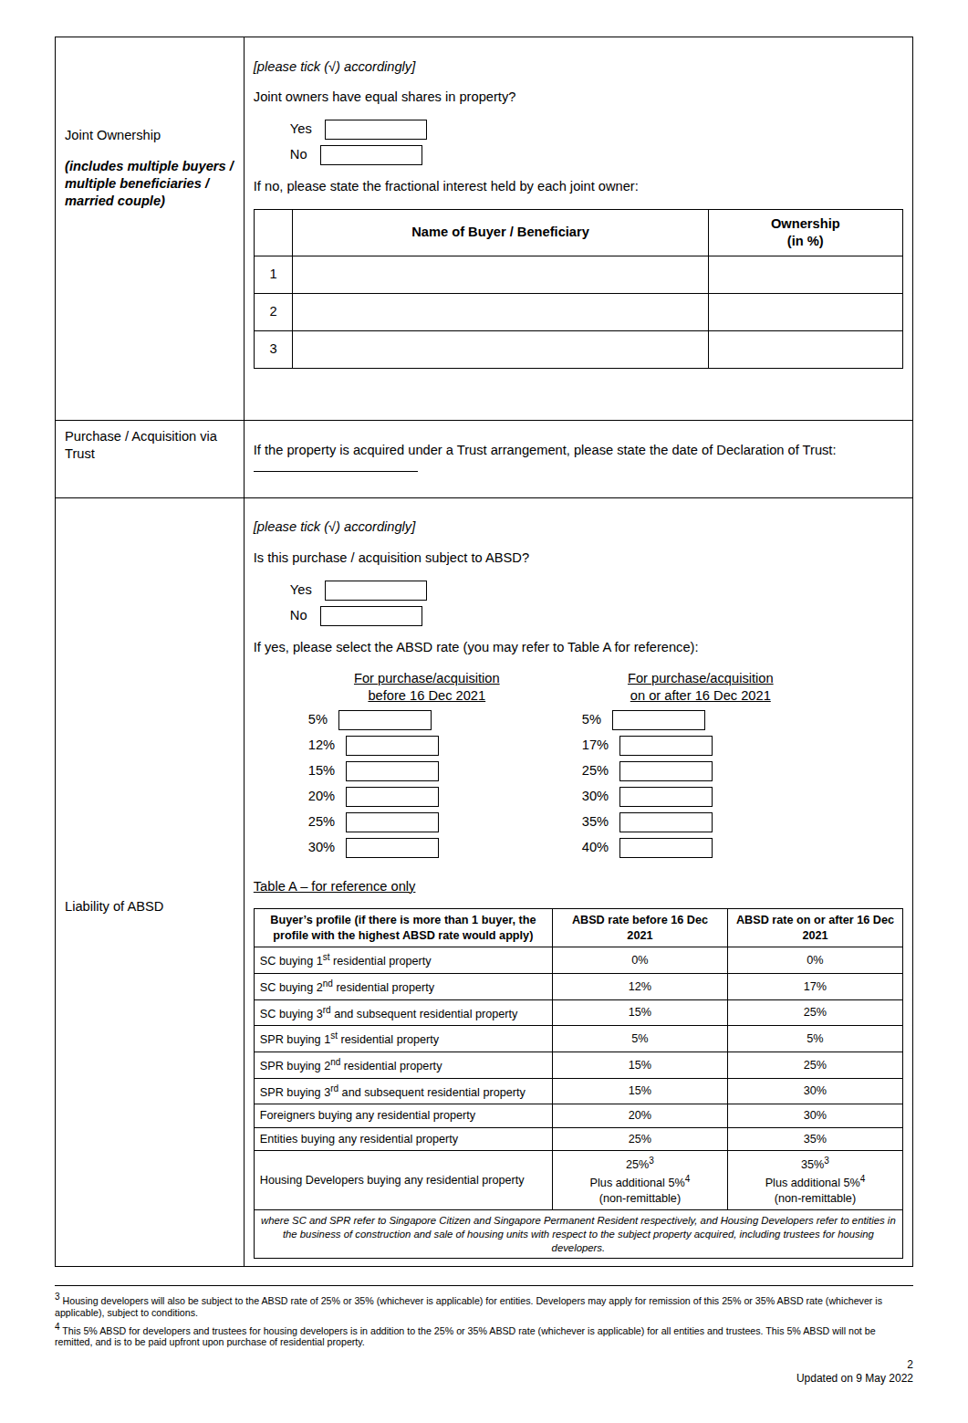| Joint Ownership (includes multiple buyers / multiple beneficiaries / married couple) | [please tick (√) accordingly] Joint owners have equal shares in property? Yes No If no, please state the fractional interest held by each joint owner: / / Name of Buyer / Beneficiary / Ownership (in %) / / --- / --- / --- / / 1 / / / / 2 / / / / 3 / / / |
| Purchase / Acquisition via Trust | If the property is acquired under a Trust arrangement, please state the date of Declaration of Trust: |
| Liability of ABSD | [please tick (√) accordingly] Is this purchase / acquisition subject to ABSD? Yes No If yes, please select the ABSD rate (you may refer to Table A for reference): For purchase/acquisition before 16 Dec 2021 5% 12% 15% 20% 25% 30% For purchase/acquisition on or after 16 Dec 2021 5% 17% 25% 30% 35% 40% Table A – for reference only / Buyer’s profile (if there is more than 1 buyer, the profile with the highest ABSD rate would apply) / ABSD rate before 16 Dec 2021 / ABSD rate on or after 16 Dec 2021 / / --- / --- / --- / / SC buying 1 st residential property / 0% / 0% / / SC buying 2 nd residential property / 12% / 17% / / SC buying 3 rd and subsequent residential property / 15% / 25% / / SPR buying 1 st residential property / 5% / 5% / / SPR buying 2 nd residential property / 15% / 25% / / SPR buying 3 rd and subsequent residential property / 15% / 30% / / Foreigners buying any residential property / 20% / 30% / / Entities buying any residential property / 25% / 35% / / Housing Developers buying any residential property / 25% 3 Plus additional 5% 4 (non-remittable) / 35% 3 Plus additional 5% 4 (non-remittable) / / where SC and SPR refer to Singapore Citizen and Singapore Permanent Resident respectively, and Housing Developers refer to entities in the business of construction and sale of housing units with respect to the subject property acquired, including trustees for housing developers. / |
3 Housing developers will also be subject to the ABSD rate of 25% or 35% (whichever is applicable) for entities. Developers may apply for remission of this 25% or 35% ABSD rate (whichever is applicable), subject to conditions.
4 This 5% ABSD for developers and trustees for housing developers is in addition to the 25% or 35% ABSD rate (whichever is applicable) for all entities and trustees. This 5% ABSD will not be remitted, and is to be paid upfront upon purchase of residential property.
2
Updated on 9 May 2022